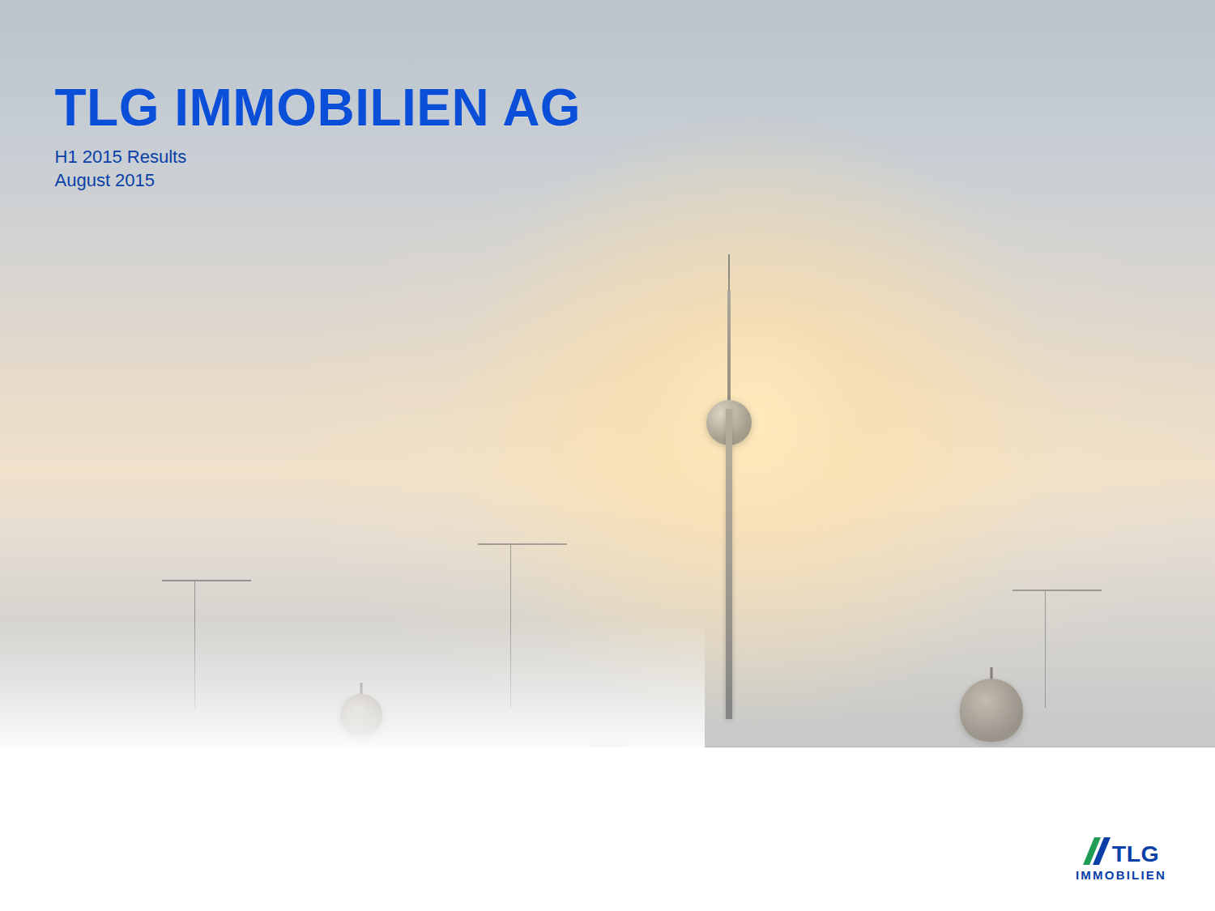TLG IMMOBILIEN AG
H1 2015 Results
August 2015
TLG
IMMOBILIEN